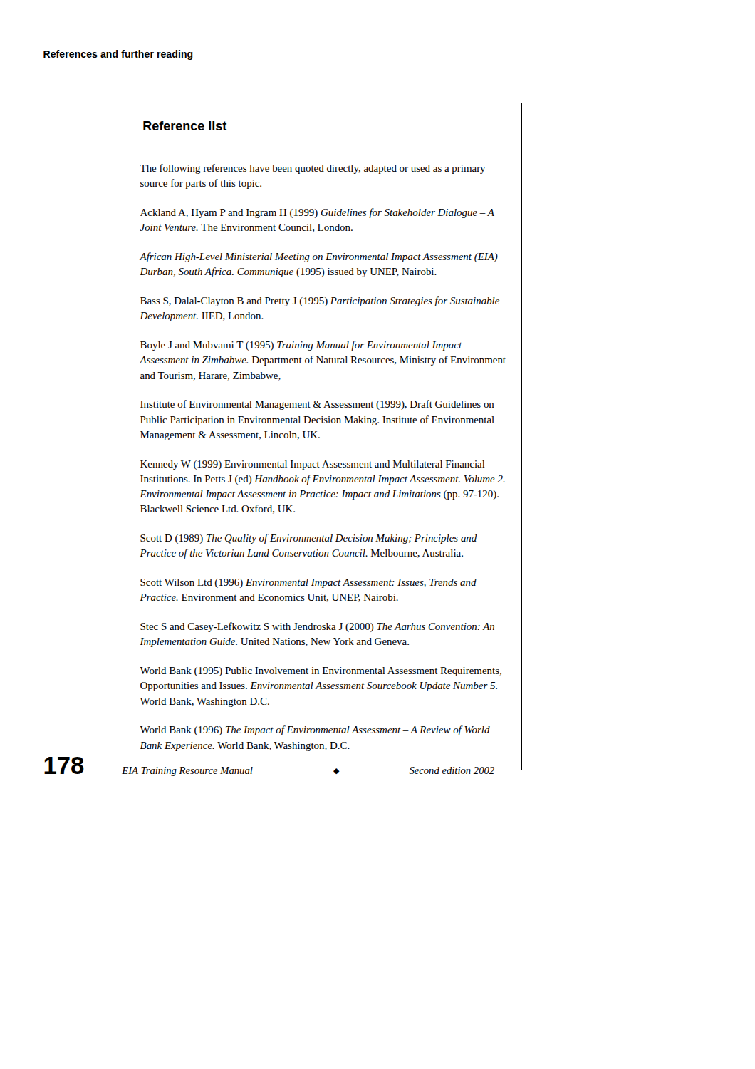References and further reading
Reference list
The following references have been quoted directly, adapted or used as a primary source for parts of this topic.
Ackland A, Hyam P and Ingram H (1999) Guidelines for Stakeholder Dialogue – A Joint Venture. The Environment Council, London.
African High-Level Ministerial Meeting on Environmental Impact Assessment (EIA) Durban, South Africa. Communique (1995) issued by UNEP, Nairobi.
Bass S, Dalal-Clayton B and Pretty J (1995) Participation Strategies for Sustainable Development. IIED, London.
Boyle J and Mubvami T (1995) Training Manual for Environmental Impact Assessment in Zimbabwe. Department of Natural Resources, Ministry of Environment and Tourism, Harare, Zimbabwe,
Institute of Environmental Management & Assessment (1999), Draft Guidelines on Public Participation in Environmental Decision Making. Institute of Environmental Management & Assessment, Lincoln, UK.
Kennedy W (1999) Environmental Impact Assessment and Multilateral Financial Institutions. In Petts J (ed) Handbook of Environmental Impact Assessment. Volume 2. Environmental Impact Assessment in Practice: Impact and Limitations (pp. 97-120). Blackwell Science Ltd. Oxford, UK.
Scott D (1989) The Quality of Environmental Decision Making; Principles and Practice of the Victorian Land Conservation Council. Melbourne, Australia.
Scott Wilson Ltd (1996) Environmental Impact Assessment: Issues, Trends and Practice. Environment and Economics Unit, UNEP, Nairobi.
Stec S and Casey-Lefkowitz S with Jendroska J (2000) The Aarhus Convention: An Implementation Guide. United Nations, New York and Geneva.
World Bank (1995) Public Involvement in Environmental Assessment Requirements, Opportunities and Issues. Environmental Assessment Sourcebook Update Number 5. World Bank, Washington D.C.
World Bank (1996) The Impact of Environmental Assessment – A Review of World Bank Experience. World Bank, Washington, D.C.
178
EIA Training Resource Manual ◆ Second edition 2002